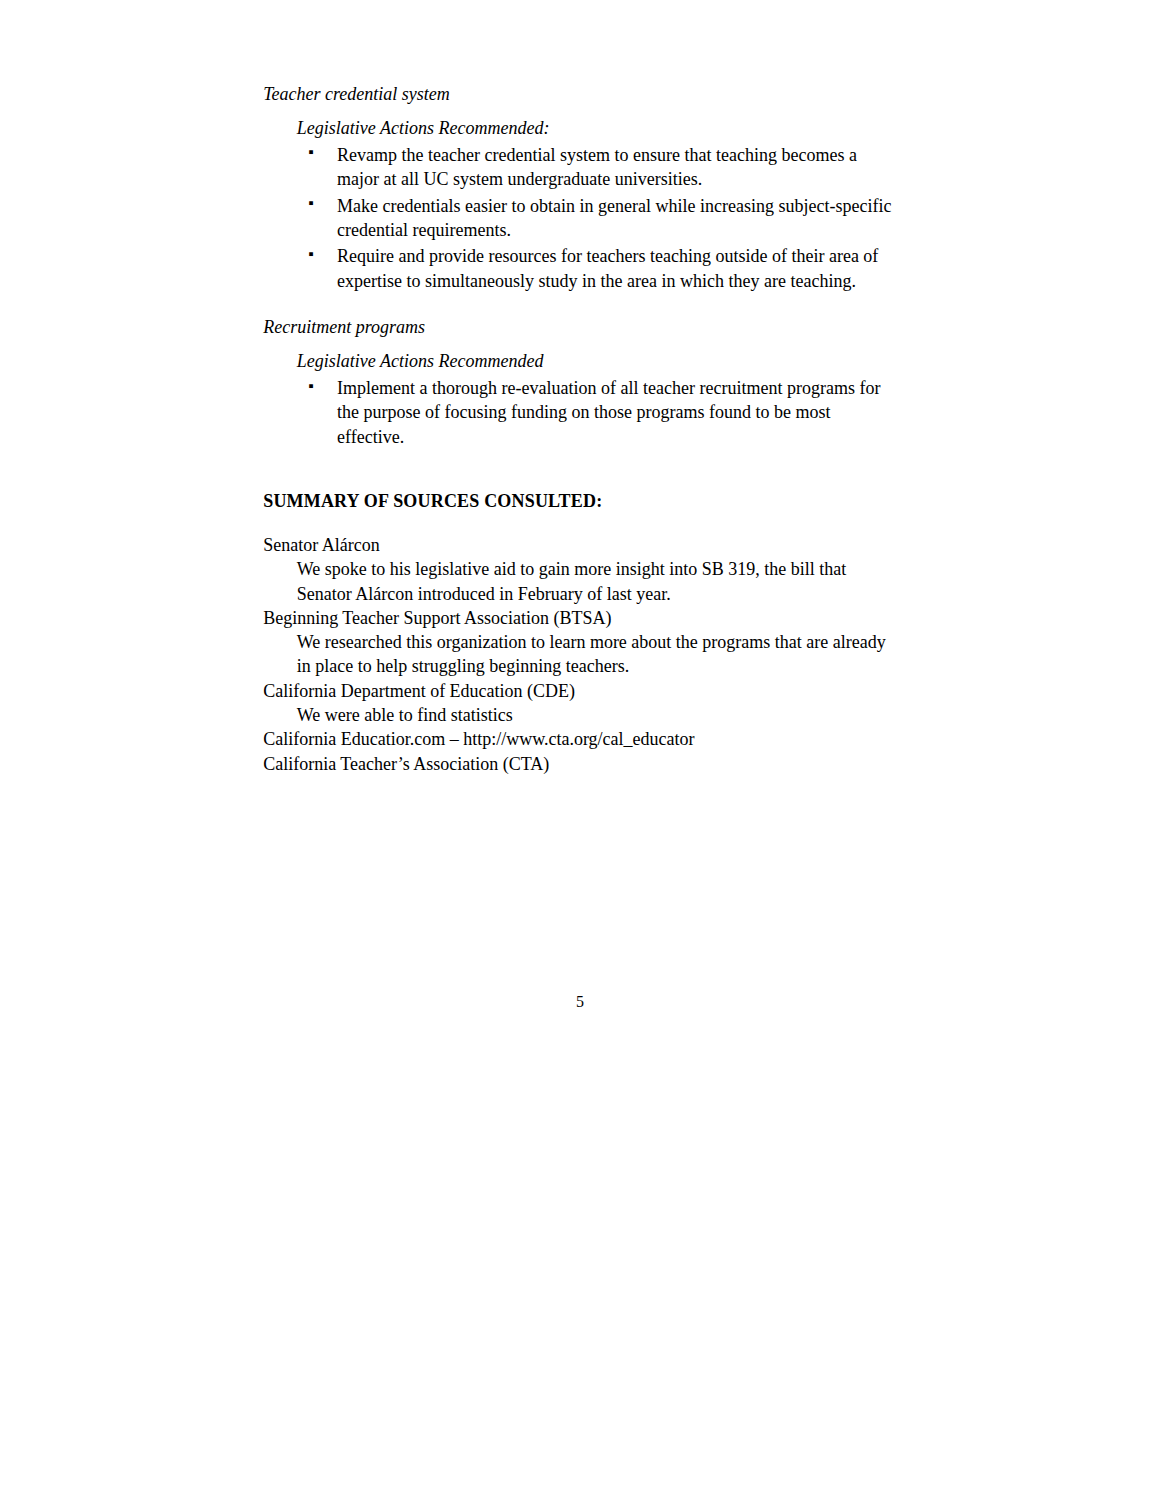Teacher credential system
Legislative Actions Recommended:
Revamp the teacher credential system to ensure that teaching becomes a major at all UC system undergraduate universities.
Make credentials easier to obtain in general while increasing subject-specific credential requirements.
Require and provide resources for teachers teaching outside of their area of expertise to simultaneously study in the area in which they are teaching.
Recruitment programs
Legislative Actions Recommended
Implement a thorough re-evaluation of all teacher recruitment programs for the purpose of focusing funding on those programs found to be most effective.
SUMMARY OF SOURCES CONSULTED:
Senator Alárcon
We spoke to his legislative aid to gain more insight into SB 319, the bill that Senator Alárcon introduced in February of last year.
Beginning Teacher Support Association (BTSA)
We researched this organization to learn more about the programs that are already in place to help struggling beginning teachers.
California Department of Education (CDE)
We were able to find statistics
California Educatior.com – http://www.cta.org/cal_educator
California Teacher’s Association (CTA)
5